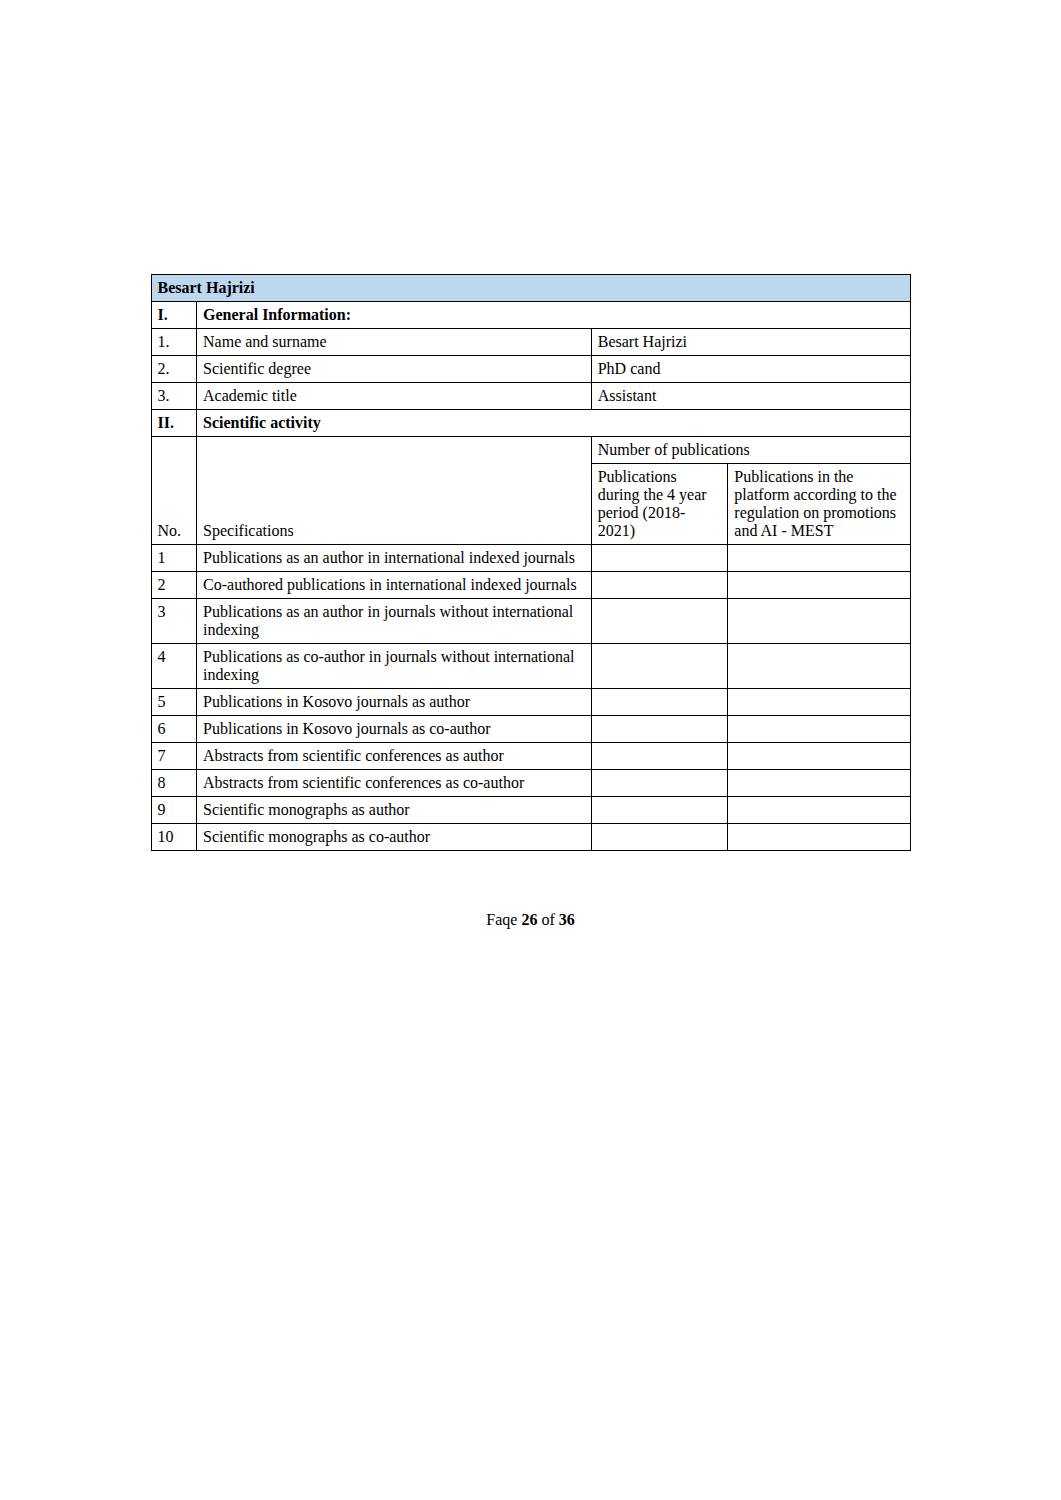Besart Hajrizi
| I. | General Information: |
| 1. | Name and surname | Besart Hajrizi |
| 2. | Scientific degree | PhD cand |
| 3. | Academic title | Assistant |
| II. | Scientific activity |
| No. | Specifications | Number of publications |
| Publications during the 4 year period (2018-2021) | Publications in the platform according to the regulation on promotions and AI - MEST |
| 1 | Publications as an author in international indexed journals | | |
| 2 | Co-authored publications in international indexed journals | | |
| 3 | Publications as an author in journals without international indexing | | |
| 4 | Publications as co-author in journals without international indexing | | |
| 5 | Publications in Kosovo journals as author | | |
| 6 | Publications in Kosovo journals as co-author | | |
| 7 | Abstracts from scientific conferences as author | | |
| 8 | Abstracts from scientific conferences as co-author | | |
| 9 | Scientific monographs as author | | |
| 10 | Scientific monographs as co-author | | |
Faqe 26 of 36